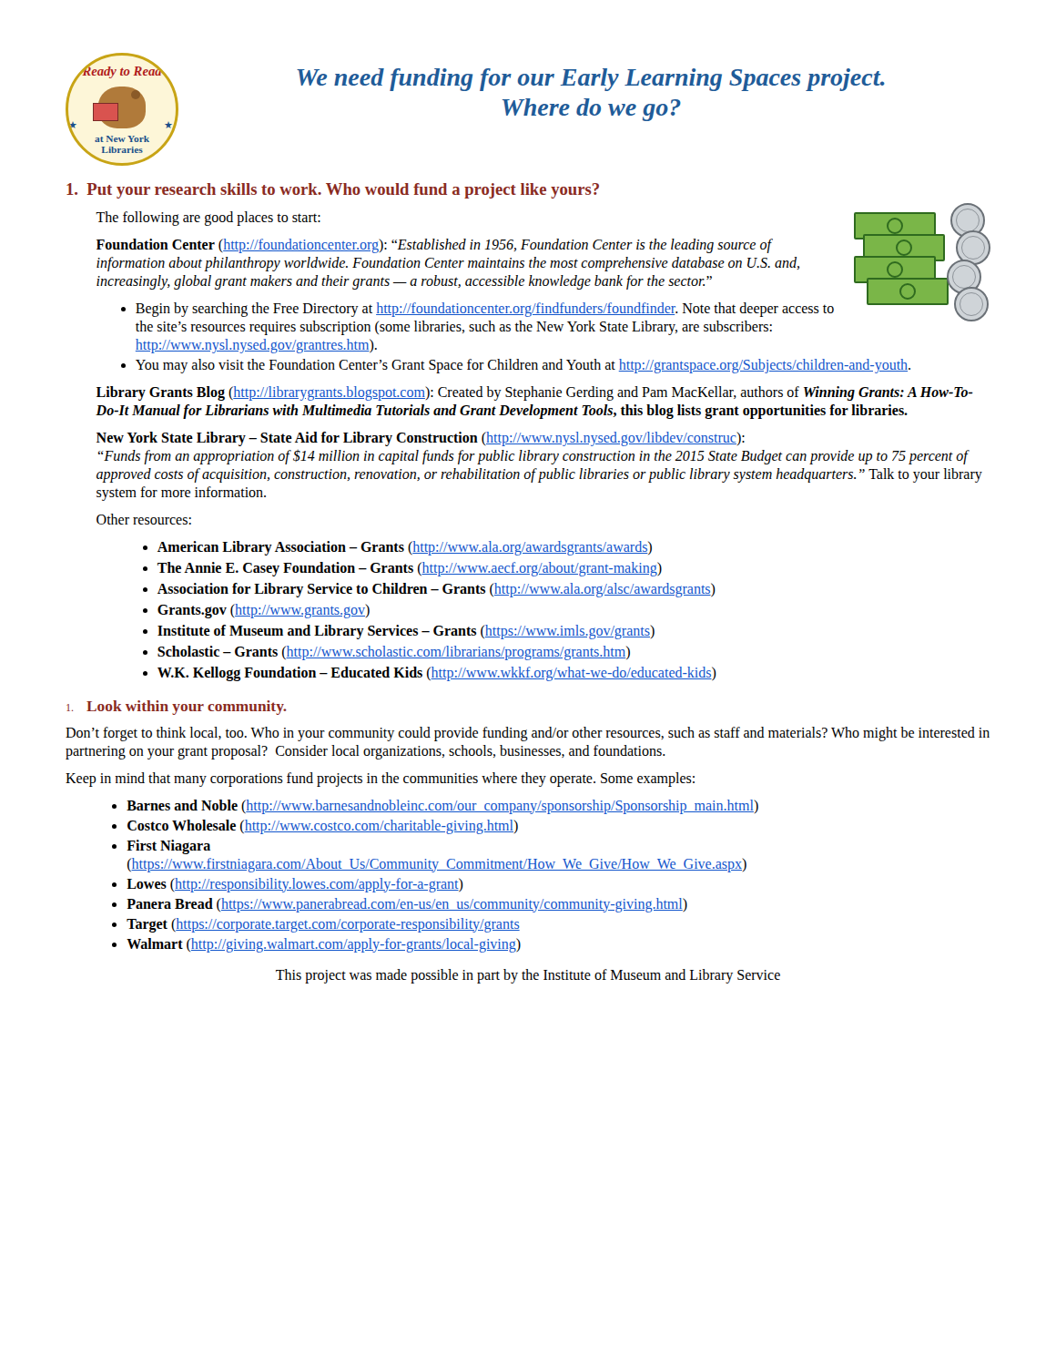Ready to Read
★ ★
at New York
Libraries
We need funding for our Early Learning Spaces project.
Where do we go?
1. Put your research skills to work. Who would fund a project like yours?
The following are good places to start:
Foundation Center (http://foundationcenter.org): “Established in 1956, Foundation Center is the leading source of information about philanthropy worldwide. Foundation Center maintains the most comprehensive database on U.S. and, increasingly, global grant makers and their grants — a robust, accessible knowledge bank for the sector.”
Begin by searching the Free Directory at http://foundationcenter.org/findfunders/foundfinder. Note that deeper access to the site’s resources requires subscription (some libraries, such as the New York State Library, are subscribers: http://www.nysl.nysed.gov/grantres.htm).
You may also visit the Foundation Center’s Grant Space for Children and Youth at http://grantspace.org/Subjects/children-and-youth.
Library Grants Blog (http://librarygrants.blogspot.com): Created by Stephanie Gerding and Pam MacKellar, authors of Winning Grants: A How-To-Do-It Manual for Librarians with Multimedia Tutorials and Grant Development Tools, this blog lists grant opportunities for libraries.
New York State Library – State Aid for Library Construction (http://www.nysl.nysed.gov/libdev/construc):
“Funds from an appropriation of $14 million in capital funds for public library construction in the 2015 State Budget can provide up to 75 percent of approved costs of acquisition, construction, renovation, or rehabilitation of public libraries or public library system headquarters.” Talk to your library system for more information.
Other resources:
American Library Association – Grants (http://www.ala.org/awardsgrants/awards)
The Annie E. Casey Foundation – Grants (http://www.aecf.org/about/grant-making)
Association for Library Service to Children – Grants (http://www.ala.org/alsc/awardsgrants)
Grants.gov (http://www.grants.gov)
Institute of Museum and Library Services – Grants (https://www.imls.gov/grants)
Scholastic – Grants (http://www.scholastic.com/librarians/programs/grants.htm)
W.K. Kellogg Foundation – Educated Kids (http://www.wkkf.org/what-we-do/educated-kids)
1. Look within your community.
Don’t forget to think local, too. Who in your community could provide funding and/or other resources, such as staff and materials? Who might be interested in partnering on your grant proposal? Consider local organizations, schools, businesses, and foundations.
Keep in mind that many corporations fund projects in the communities where they operate. Some examples:
Barnes and Noble (http://www.barnesandnobleinc.com/our_company/sponsorship/Sponsorship_main.html)
Costco Wholesale (http://www.costco.com/charitable-giving.html)
First Niagara
(https://www.firstniagara.com/About_Us/Community_Commitment/How_We_Give/How_We_Give.aspx)
Lowes (http://responsibility.lowes.com/apply-for-a-grant)
Panera Bread (https://www.panerabread.com/en-us/en_us/community/community-giving.html)
Target (https://corporate.target.com/corporate-responsibility/grants
Walmart (http://giving.walmart.com/apply-for-grants/local-giving)
This project was made possible in part by the Institute of Museum and Library Service